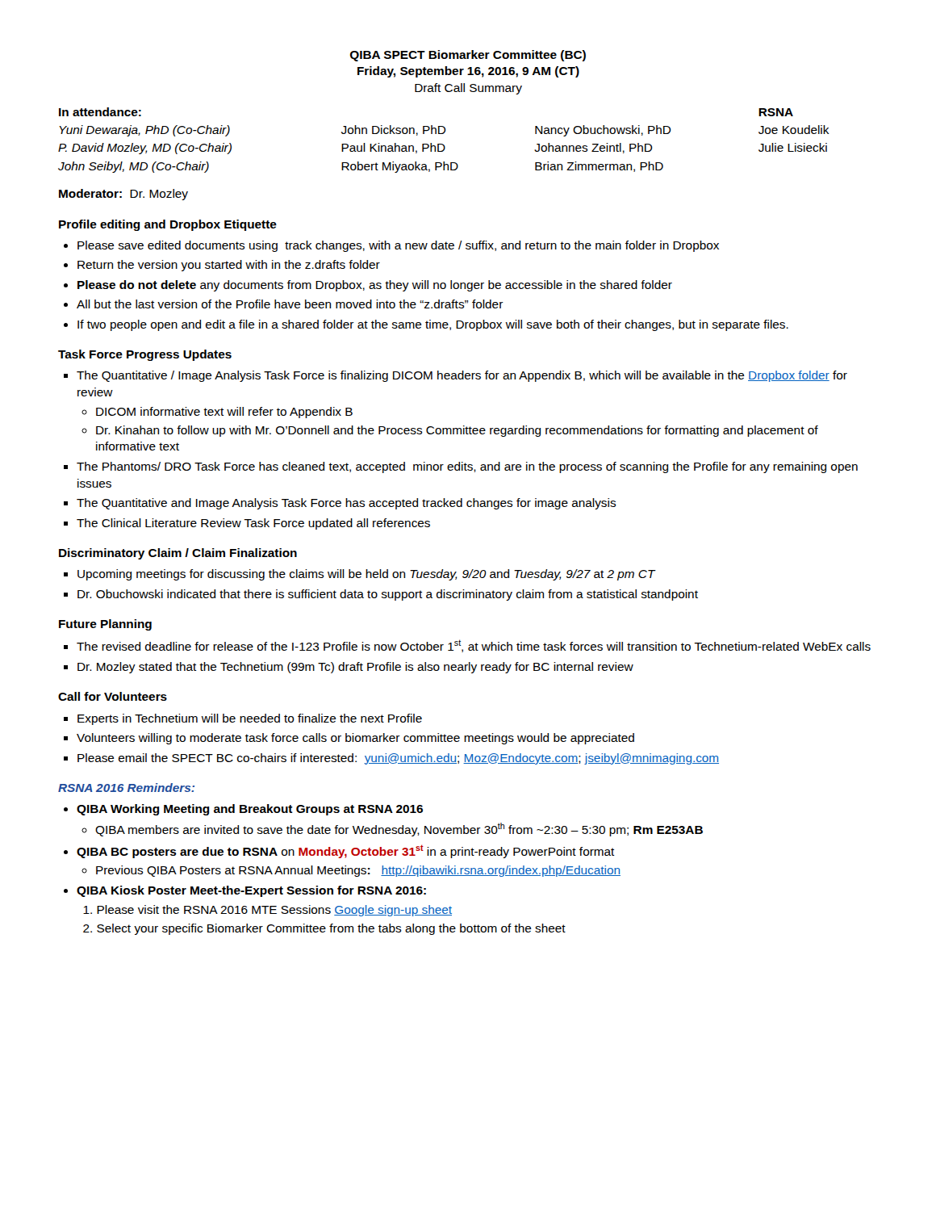QIBA SPECT Biomarker Committee (BC)
Friday, September 16, 2016, 9 AM (CT)
Draft Call Summary
| In attendance: | | | RSNA |
| Yuni Dewaraja, PhD (Co-Chair) | John Dickson, PhD | Nancy Obuchowski, PhD | Joe Koudelik |
| P. David Mozley, MD (Co-Chair) | Paul Kinahan, PhD | Johannes Zeintl, PhD | Julie Lisiecki |
| John Seibyl, MD (Co-Chair) | Robert Miyaoka, PhD | Brian Zimmerman, PhD | |
Moderator: Dr. Mozley
Profile editing and Dropbox Etiquette
Please save edited documents using track changes, with a new date / suffix, and return to the main folder in Dropbox
Return the version you started with in the z.drafts folder
Please do not delete any documents from Dropbox, as they will no longer be accessible in the shared folder
All but the last version of the Profile have been moved into the “z.drafts” folder
If two people open and edit a file in a shared folder at the same time, Dropbox will save both of their changes, but in separate files.
Task Force Progress Updates
The Quantitative / Image Analysis Task Force is finalizing DICOM headers for an Appendix B, which will be available in the Dropbox folder for review
DICOM informative text will refer to Appendix B
Dr. Kinahan to follow up with Mr. O’Donnell and the Process Committee regarding recommendations for formatting and placement of informative text
The Phantoms/ DRO Task Force has cleaned text, accepted minor edits, and are in the process of scanning the Profile for any remaining open issues
The Quantitative and Image Analysis Task Force has accepted tracked changes for image analysis
The Clinical Literature Review Task Force updated all references
Discriminatory Claim / Claim Finalization
Upcoming meetings for discussing the claims will be held on Tuesday, 9/20 and Tuesday, 9/27 at 2 pm CT
Dr. Obuchowski indicated that there is sufficient data to support a discriminatory claim from a statistical standpoint
Future Planning
The revised deadline for release of the I-123 Profile is now October 1st, at which time task forces will transition to Technetium-related WebEx calls
Dr. Mozley stated that the Technetium (99m Tc) draft Profile is also nearly ready for BC internal review
Call for Volunteers
Experts in Technetium will be needed to finalize the next Profile
Volunteers willing to moderate task force calls or biomarker committee meetings would be appreciated
Please email the SPECT BC co-chairs if interested: yuni@umich.edu; Moz@Endocyte.com; jseibyl@mnimaging.com
RSNA 2016 Reminders:
QIBA Working Meeting and Breakout Groups at RSNA 2016
QIBA members are invited to save the date for Wednesday, November 30th from ~2:30 – 5:30 pm; Rm E253AB
QIBA BC posters are due to RSNA on Monday, October 31st in a print-ready PowerPoint format
Previous QIBA Posters at RSNA Annual Meetings: http://qibawiki.rsna.org/index.php/Education
QIBA Kiosk Poster Meet-the-Expert Session for RSNA 2016:
Please visit the RSNA 2016 MTE Sessions Google sign-up sheet
Select your specific Biomarker Committee from the tabs along the bottom of the sheet